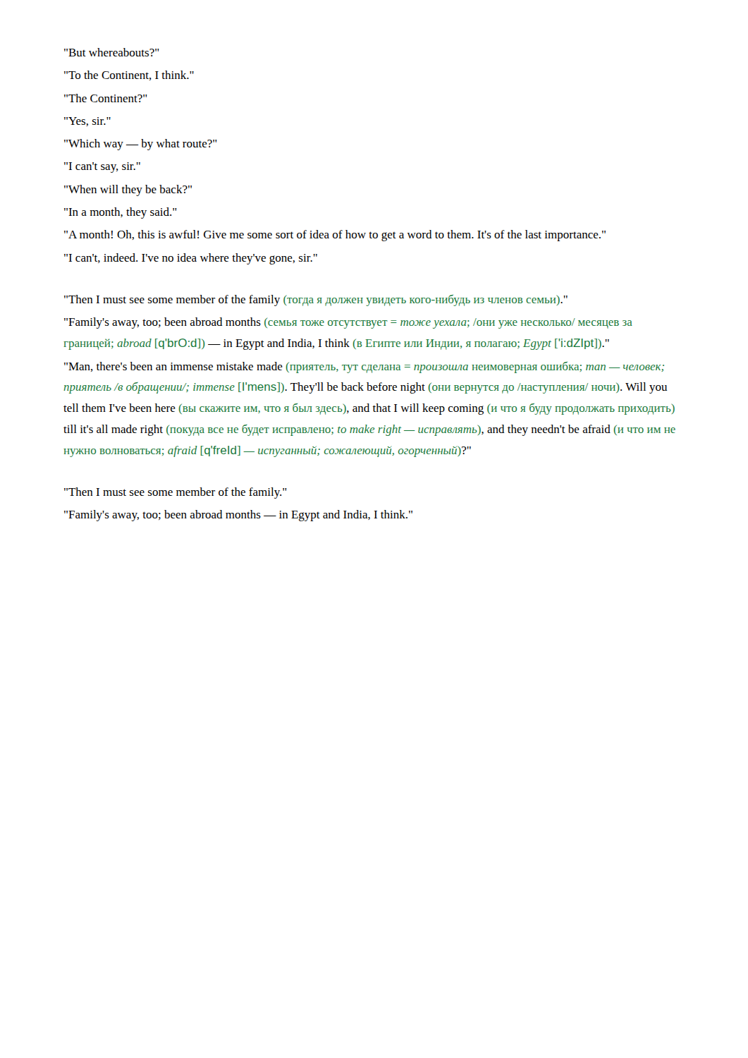"But whereabouts?"
"To the Continent, I think."
"The Continent?"
"Yes, sir."
"Which way — by what route?"
"I can't say, sir."
"When will they be back?"
"In a month, they said."
"A month! Oh, this is awful! Give me some sort of idea of how to get a word to them. It's of the last importance."
"I can't, indeed. I've no idea where they've gone, sir."
"Then I must see some member of the family (тогда я должен увидеть кого-нибудь из членов семьи)."
"Family's away, too; been abroad months (семья тоже отсутствует = тоже уехала; /они уже несколько/ месяцев за границей; abroad [q'brO:d]) — in Egypt and India, I think (в Египте или Индии, я полагаю; Egypt ['i:dZIpt])."
"Man, there's been an immense mistake made (приятель, тут сделана = произошла неимоверная ошибка; man — человек; приятель /в обращении/; immense [I'mens]). They'll be back before night (они вернутся до /наступления/ ночи). Will you tell them I've been here (вы скажите им, что я был здесь), and that I will keep coming (и что я буду продолжать приходить) till it's all made right (покуда все не будет исправлено; to make right — исправлять), and they needn't be afraid (и что им не нужно волноваться; afraid [q'freId] — испуганный; сожалеющий, огорченный)?"
"Then I must see some member of the family."
"Family's away, too; been abroad months — in Egypt and India, I think."